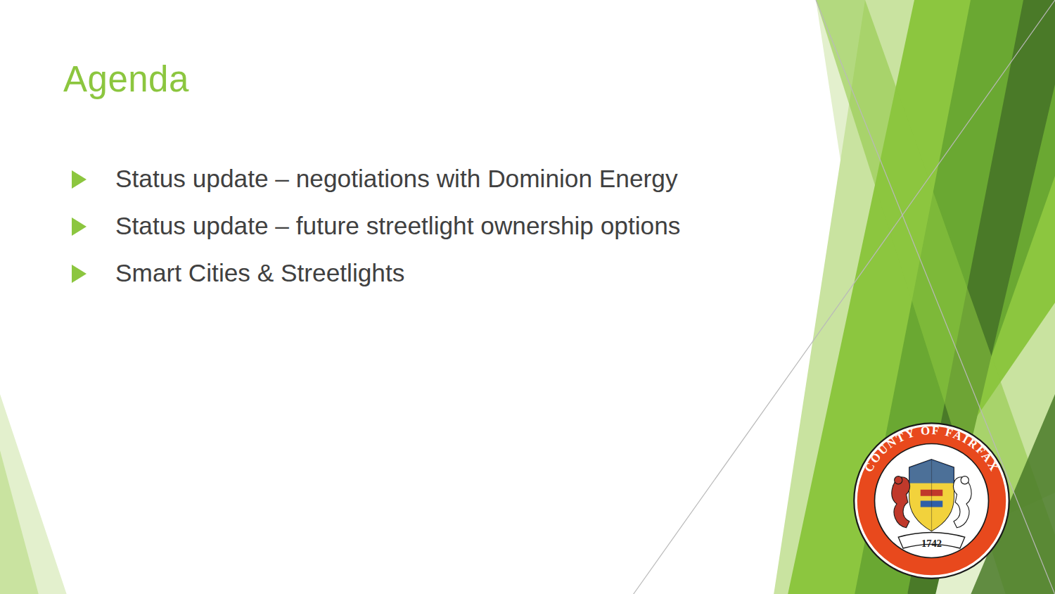Agenda
Status update – negotiations with Dominion Energy
Status update – future streetlight ownership options
Smart Cities & Streetlights
2
County of Fairfax, Virginia 1742 COUNTY OF FAIRFAX VIRGINIA 1742